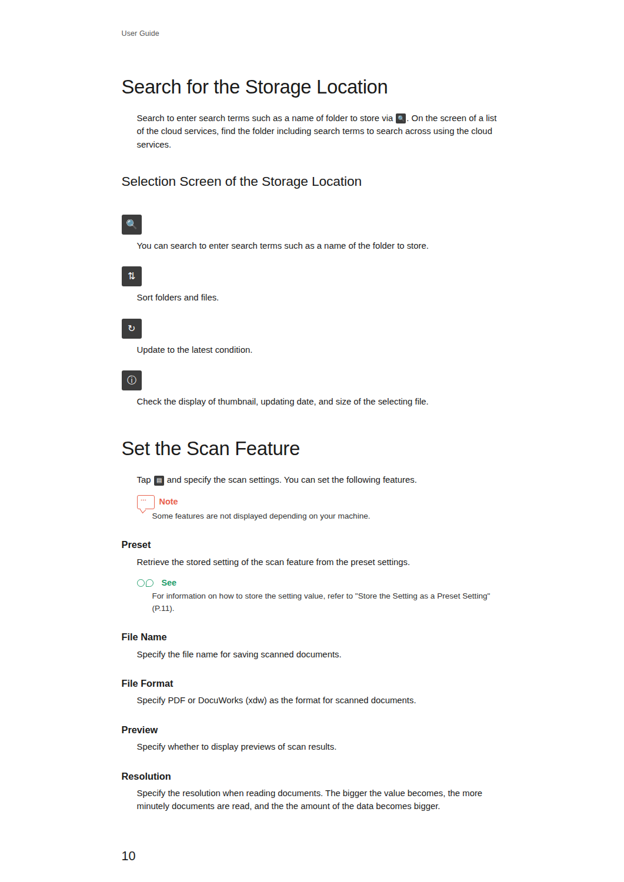User Guide
Search for the Storage Location
Search to enter search terms such as a name of folder to store via 🔍. On the screen of a list of the cloud services, find the folder including search terms to search across using the cloud services.
Selection Screen of the Storage Location
🔍
You can search to enter search terms such as a name of the folder to store.
⇅
Sort folders and files.
↻
Update to the latest condition.
ⓘ
Check the display of thumbnail, updating date, and size of the selecting file.
Set the Scan Feature
Tap ▤ and specify the scan settings. You can set the following features.
⋯ Note
Some features are not displayed depending on your machine.
Preset
Retrieve the stored setting of the scan feature from the preset settings.
See
For information on how to store the setting value, refer to "Store the Setting as a Preset Setting" (P.11).
File Name
Specify the file name for saving scanned documents.
File Format
Specify PDF or DocuWorks (xdw) as the format for scanned documents.
Preview
Specify whether to display previews of scan results.
Resolution
Specify the resolution when reading documents. The bigger the value becomes, the more minutely documents are read, and the the amount of the data becomes bigger.
10